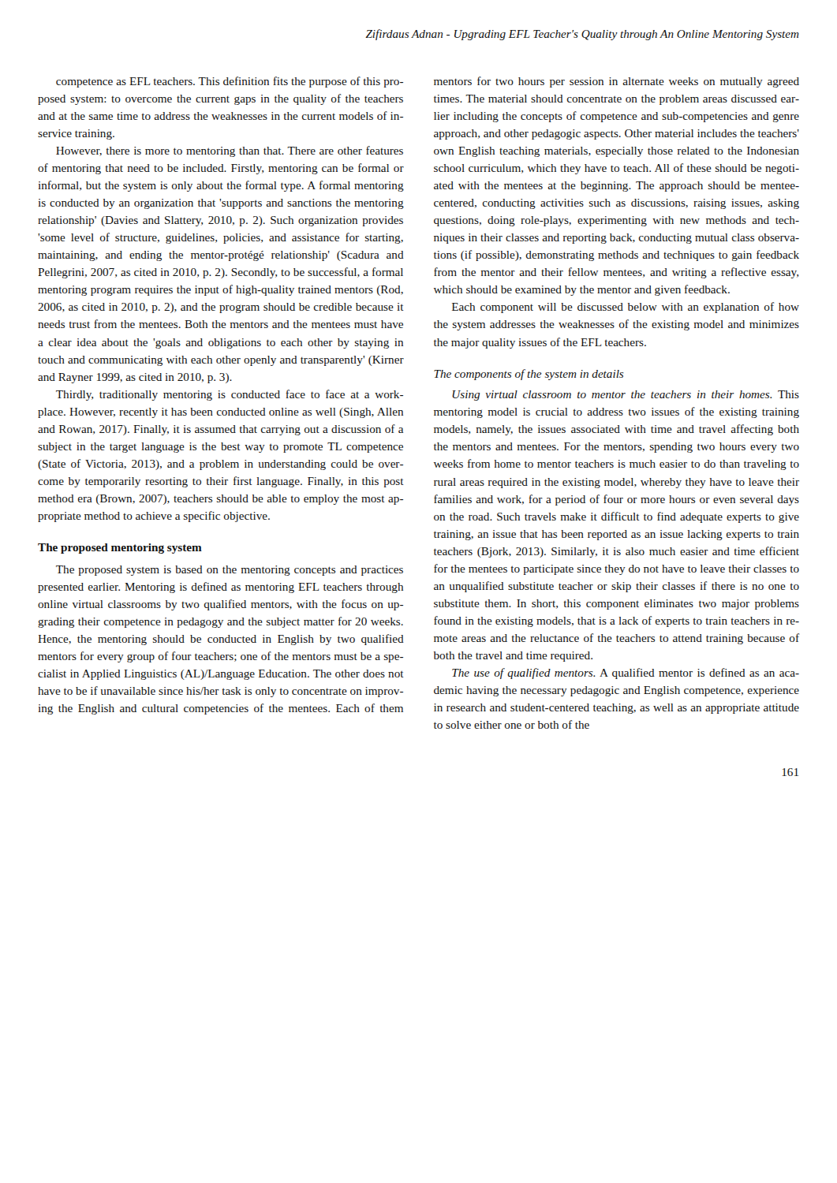Zifirdaus Adnan - Upgrading EFL Teacher's Quality through An Online Mentoring System
competence as EFL teachers. This definition fits the purpose of this proposed system: to overcome the current gaps in the quality of the teachers and at the same time to address the weaknesses in the current models of in-service training.
However, there is more to mentoring than that. There are other features of mentoring that need to be included. Firstly, mentoring can be formal or informal, but the system is only about the formal type. A formal mentoring is conducted by an organization that 'supports and sanctions the mentoring relationship' (Davies and Slattery, 2010, p. 2). Such organization provides 'some level of structure, guidelines, policies, and assistance for starting, maintaining, and ending the mentor-protégé relationship' (Scadura and Pellegrini, 2007, as cited in 2010, p. 2). Secondly, to be successful, a formal mentoring program requires the input of high-quality trained mentors (Rod, 2006, as cited in 2010, p. 2), and the program should be credible because it needs trust from the mentees. Both the mentors and the mentees must have a clear idea about the 'goals and obligations to each other by staying in touch and communicating with each other openly and transparently' (Kirner and Rayner 1999, as cited in 2010, p. 3).
Thirdly, traditionally mentoring is conducted face to face at a workplace. However, recently it has been conducted online as well (Singh, Allen and Rowan, 2017). Finally, it is assumed that carrying out a discussion of a subject in the target language is the best way to promote TL competence (State of Victoria, 2013), and a problem in understanding could be overcome by temporarily resorting to their first language. Finally, in this post method era (Brown, 2007), teachers should be able to employ the most appropriate method to achieve a specific objective.
The proposed mentoring system
The proposed system is based on the mentoring concepts and practices presented earlier. Mentoring is defined as mentoring EFL teachers through online virtual classrooms by two qualified mentors, with the focus on upgrading their competence in pedagogy and the subject matter for 20 weeks. Hence, the mentoring should be conducted in English by two qualified mentors for every group of four teachers; one of the mentors must be a specialist in Applied Linguistics (AL)/Language Education. The other does not have to be if unavailable since his/her task is only to concentrate on improving the English and cultural competencies of the mentees. Each of them mentors for two hours per session in alternate weeks on mutually agreed times. The material should concentrate on the problem areas discussed earlier including the concepts of competence and sub-competencies and genre approach, and other pedagogic aspects. Other material includes the teachers' own English teaching materials, especially those related to the Indonesian school curriculum, which they have to teach. All of these should be negotiated with the mentees at the beginning. The approach should be mentee-centered, conducting activities such as discussions, raising issues, asking questions, doing role-plays, experimenting with new methods and techniques in their classes and reporting back, conducting mutual class observations (if possible), demonstrating methods and techniques to gain feedback from the mentor and their fellow mentees, and writing a reflective essay, which should be examined by the mentor and given feedback.
Each component will be discussed below with an explanation of how the system addresses the weaknesses of the existing model and minimizes the major quality issues of the EFL teachers.
The components of the system in details
Using virtual classroom to mentor the teachers in their homes. This mentoring model is crucial to address two issues of the existing training models, namely, the issues associated with time and travel affecting both the mentors and mentees. For the mentors, spending two hours every two weeks from home to mentor teachers is much easier to do than traveling to rural areas required in the existing model, whereby they have to leave their families and work, for a period of four or more hours or even several days on the road. Such travels make it difficult to find adequate experts to give training, an issue that has been reported as an issue lacking experts to train teachers (Bjork, 2013). Similarly, it is also much easier and time efficient for the mentees to participate since they do not have to leave their classes to an unqualified substitute teacher or skip their classes if there is no one to substitute them. In short, this component eliminates two major problems found in the existing models, that is a lack of experts to train teachers in remote areas and the reluctance of the teachers to attend training because of both the travel and time required.
The use of qualified mentors. A qualified mentor is defined as an academic having the necessary pedagogic and English competence, experience in research and student-centered teaching, as well as an appropriate attitude to solve either one or both of the
161